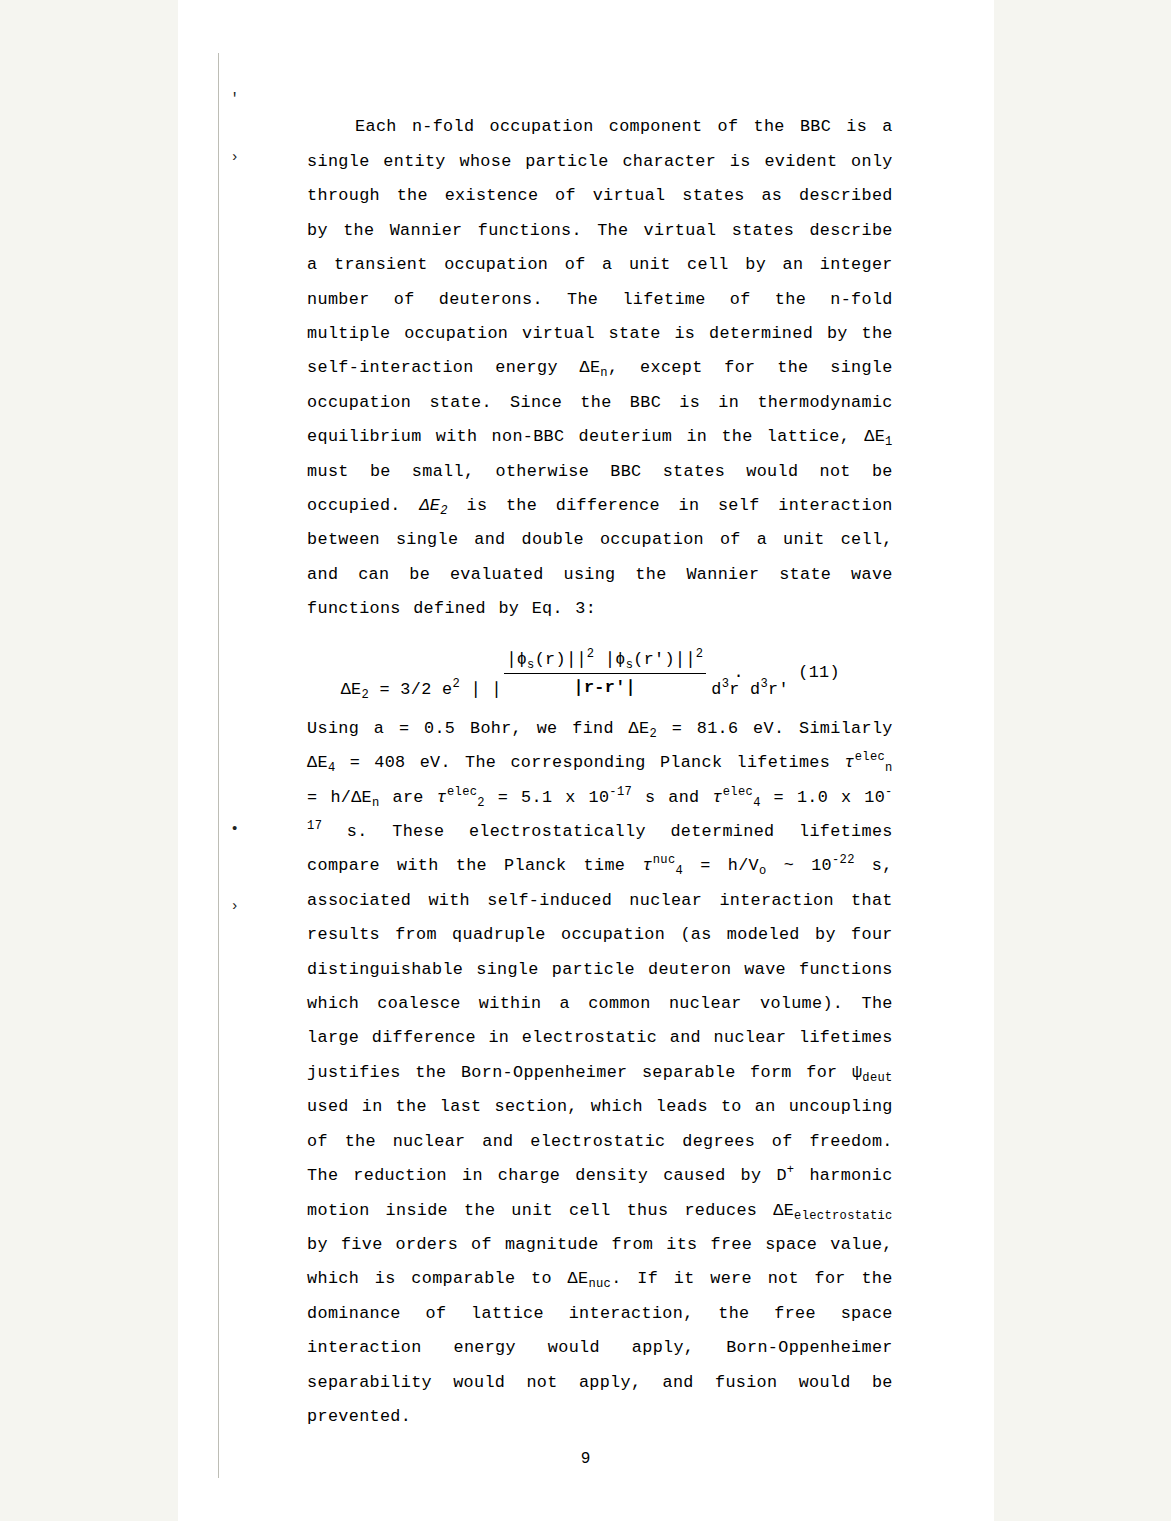′ › • ›
Each n-fold occupation component of the BBC is a single entity whose particle character is evident only through the existence of virtual states as described by the Wannier functions. The virtual states describe a transient occupation of a unit cell by an integer number of deuterons. The lifetime of the n-fold multiple occupation virtual state is determined by the self-interaction energy ΔEn, except for the single occupation state. Since the BBC is in thermodynamic equilibrium with non-BBC deuterium in the lattice, ΔE1 must be small, otherwise BBC states would not be occupied. ΔE2 is the difference in self interaction between single and double occupation of a unit cell, and can be evaluated using the Wannier state wave functions defined by Eq. 3:
ΔE2 = 3/2 e2 ∣ ∣ ∣ϕs(r)∣∣2 ∣ϕs(r')∣∣2 ∣r-r'∣ d3r d3r'
. (11)
Using a = 0.5 Bohr, we find ΔE2 = 81.6 eV. Similarly ΔE4 = 408 eV. The corresponding Planck lifetimes τelecn = h/ΔEn are τelec2 = 5.1 x 10-17 s and τelec4 = 1.0 x 10-17 s. These electrostatically determined lifetimes compare with the Planck time τnuc4 = h/Vo ~ 10-22 s, associated with self-induced nuclear interaction that results from quadruple occupation (as modeled by four distinguishable single particle deuteron wave functions which coalesce within a common nuclear volume). The large difference in electrostatic and nuclear lifetimes justifies the Born-Oppenheimer separable form for ψdeut used in the last section, which leads to an uncoupling of the nuclear and electrostatic degrees of freedom. The reduction in charge density caused by D+ harmonic motion inside the unit cell thus reduces ΔEelectrostatic by five orders of magnitude from its free space value, which is comparable to ΔEnuc. If it were not for the dominance of lattice interaction, the free space interaction energy would apply, Born-Oppenheimer separability would not apply, and fusion would be prevented.
9